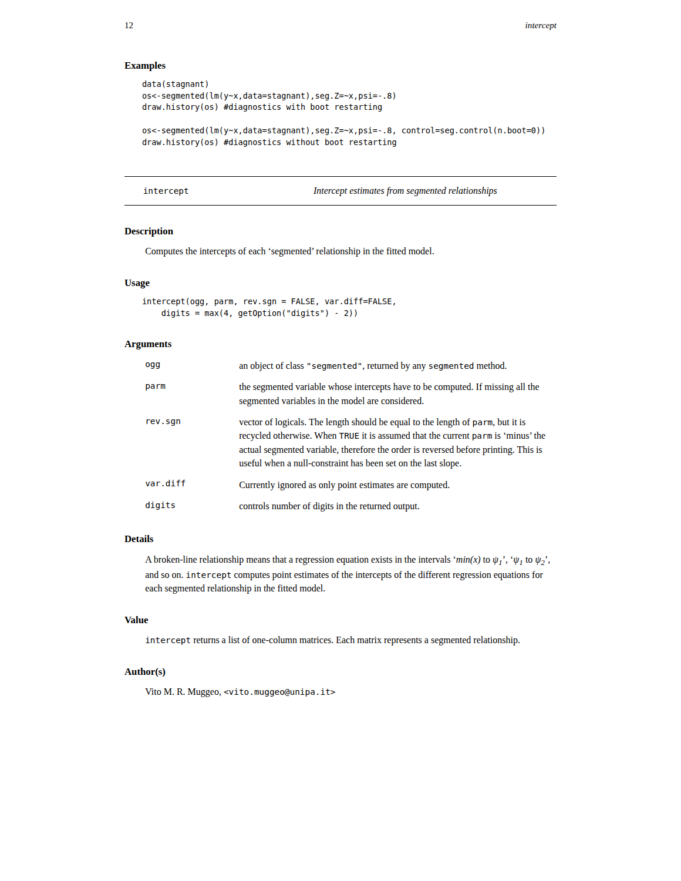12 intercept
Examples
data(stagnant)
os<-segmented(lm(y~x,data=stagnant),seg.Z=~x,psi=-.8)
draw.history(os) #diagnostics with boot restarting

os<-segmented(lm(y~x,data=stagnant),seg.Z=~x,psi=-.8, control=seg.control(n.boot=0))
draw.history(os) #diagnostics without boot restarting
| intercept | Intercept estimates from segmented relationships |
Description
Computes the intercepts of each ‘segmented’ relationship in the fitted model.
Usage
intercept(ogg, parm, rev.sgn = FALSE, var.diff=FALSE,
    digits = max(4, getOption("digits") - 2))
Arguments
ogg
an object of class "segmented", returned by any segmented method.
parm
the segmented variable whose intercepts have to be computed. If missing all the segmented variables in the model are considered.
rev.sgn
vector of logicals. The length should be equal to the length of parm, but it is recycled otherwise. When TRUE it is assumed that the current parm is ‘minus’ the actual segmented variable, therefore the order is reversed before printing. This is useful when a null-constraint has been set on the last slope.
var.diff
Currently ignored as only point estimates are computed.
digits
controls number of digits in the returned output.
Details
A broken-line relationship means that a regression equation exists in the intervals ‘min(x) to ψ1’, ‘ψ1 to ψ2’, and so on. intercept computes point estimates of the intercepts of the different regression equations for each segmented relationship in the fitted model.
Value
intercept returns a list of one-column matrices. Each matrix represents a segmented relationship.
Author(s)
Vito M. R. Muggeo, <vito.muggeo@unipa.it>